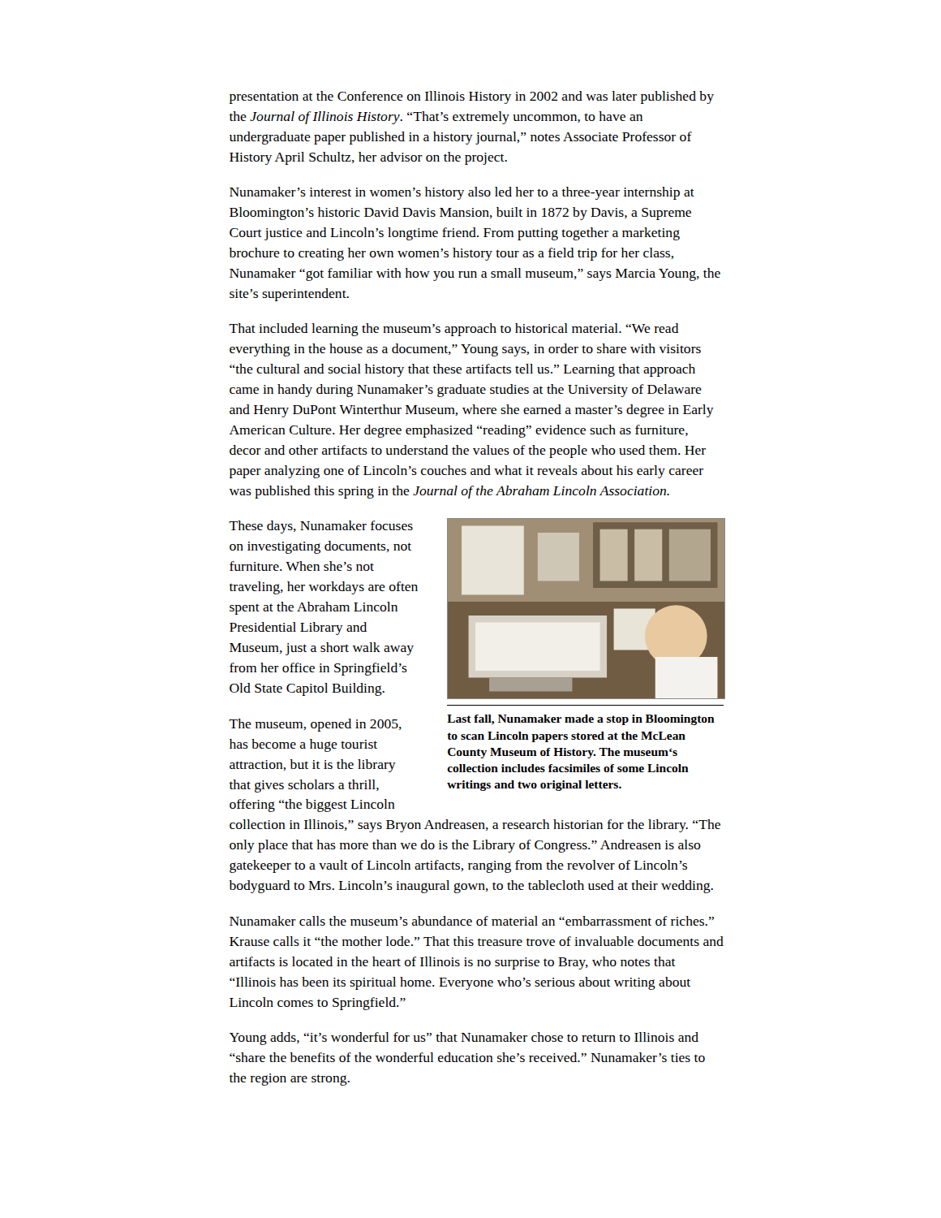presentation at the Conference on Illinois History in 2002 and was later published by the Journal of Illinois History. “That’s extremely uncommon, to have an undergraduate paper published in a history journal,” notes Associate Professor of History April Schultz, her advisor on the project.
Nunamaker’s interest in women’s history also led her to a three-year internship at Bloomington’s historic David Davis Mansion, built in 1872 by Davis, a Supreme Court justice and Lincoln’s longtime friend. From putting together a marketing brochure to creating her own women’s history tour as a field trip for her class, Nunamaker “got familiar with how you run a small museum,” says Marcia Young, the site’s superintendent.
That included learning the museum’s approach to historical material. “We read everything in the house as a document,” Young says, in order to share with visitors “the cultural and social history that these artifacts tell us.” Learning that approach came in handy during Nunamaker’s graduate studies at the University of Delaware and Henry DuPont Winterthur Museum, where she earned a master’s degree in Early American Culture. Her degree emphasized “reading” evidence such as furniture, decor and other artifacts to understand the values of the people who used them. Her paper analyzing one of Lincoln’s couches and what it reveals about his early career was published this spring in the Journal of the Abraham Lincoln Association.
Last fall, Nunamaker made a stop in Bloomington to scan Lincoln papers stored at the McLean County Museum of History. The museum‘s collection includes facsimiles of some Lincoln writings and two original letters.
These days, Nunamaker focuses on investigating documents, not furniture. When she’s not traveling, her workdays are often spent at the Abraham Lincoln Presidential Library and Museum, just a short walk away from her office in Springfield’s Old State Capitol Building.
The museum, opened in 2005, has become a huge tourist attraction, but it is the library that gives scholars a thrill, offering “the biggest Lincoln collection in Illinois,” says Bryon Andreasen, a research historian for the library. “The only place that has more than we do is the Library of Congress.” Andreasen is also gatekeeper to a vault of Lincoln artifacts, ranging from the revolver of Lincoln’s bodyguard to Mrs. Lincoln’s inaugural gown, to the tablecloth used at their wedding.
Nunamaker calls the museum’s abundance of material an “embarrassment of riches.” Krause calls it “the mother lode.” That this treasure trove of invaluable documents and artifacts is located in the heart of Illinois is no surprise to Bray, who notes that “Illinois has been its spiritual home. Everyone who’s serious about writing about Lincoln comes to Springfield.”
Young adds, “it’s wonderful for us” that Nunamaker chose to return to Illinois and “share the benefits of the wonderful education she’s received.” Nunamaker’s ties to the region are strong.